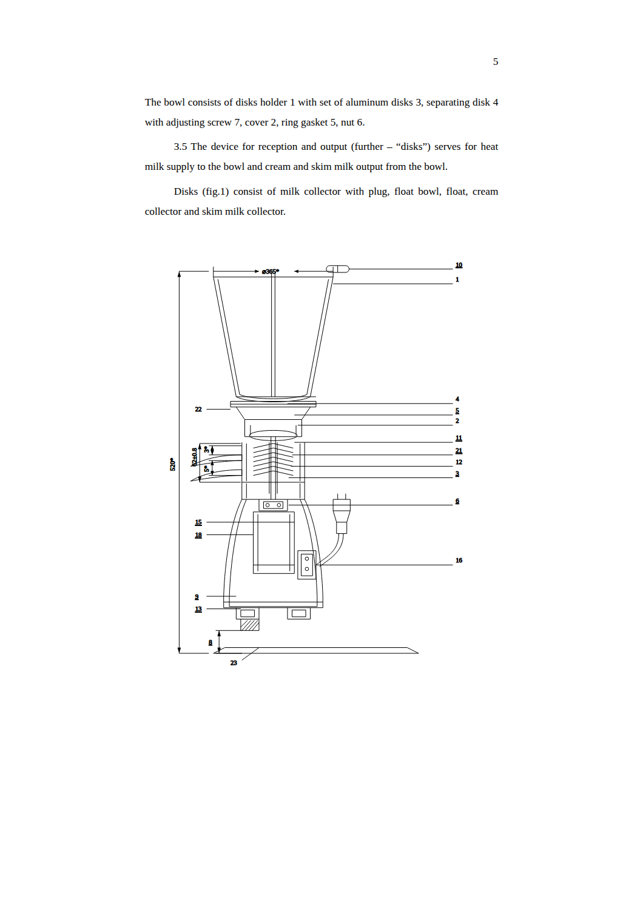5
The bowl consists of disks holder 1 with set of aluminum disks 3, separating disk 4 with adjusting screw 7, cover 2, ring gasket 5, nut 6.
3.5 The device for reception and output (further – “disks”) serves for heat milk supply to the bowl and cream and skim milk output from the bowl.
Disks (fig.1) consist of milk collector with plug, float bowl, float, cream collector and skim milk collector.
⌀365* 10 1 520* 22 4 5 2 11 21 12 3 62±0.8 3* 5* 6 15 18 16 9 13 8 23